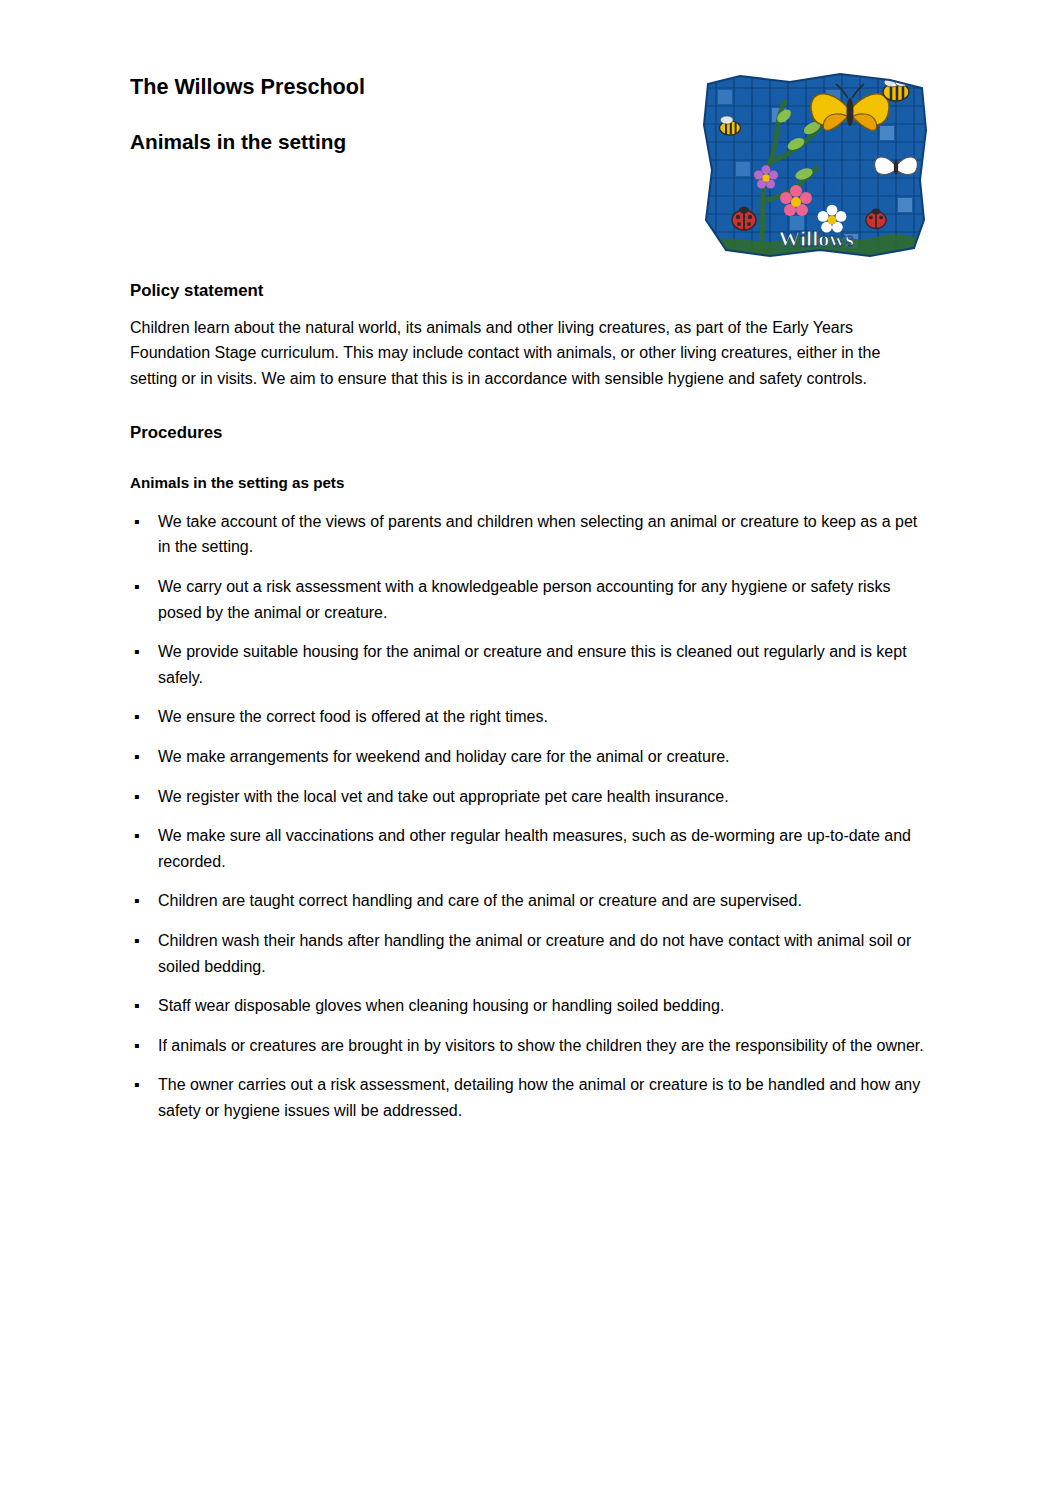Willows
The Willows Preschool
Animals in the setting
Policy statement
Children learn about the natural world, its animals and other living creatures, as part of the Early Years Foundation Stage curriculum. This may include contact with animals, or other living creatures, either in the setting or in visits. We aim to ensure that this is in accordance with sensible hygiene and safety controls.
Procedures
Animals in the setting as pets
We take account of the views of parents and children when selecting an animal or creature to keep as a pet in the setting.
We carry out a risk assessment with a knowledgeable person accounting for any hygiene or safety risks posed by the animal or creature.
We provide suitable housing for the animal or creature and ensure this is cleaned out regularly and is kept safely.
We ensure the correct food is offered at the right times.
We make arrangements for weekend and holiday care for the animal or creature.
We register with the local vet and take out appropriate pet care health insurance.
We make sure all vaccinations and other regular health measures, such as de-worming are up-to-date and recorded.
Children are taught correct handling and care of the animal or creature and are supervised.
Children wash their hands after handling the animal or creature and do not have contact with animal soil or soiled bedding.
Staff wear disposable gloves when cleaning housing or handling soiled bedding.
If animals or creatures are brought in by visitors to show the children they are the responsibility of the owner.
The owner carries out a risk assessment, detailing how the animal or creature is to be handled and how any safety or hygiene issues will be addressed.